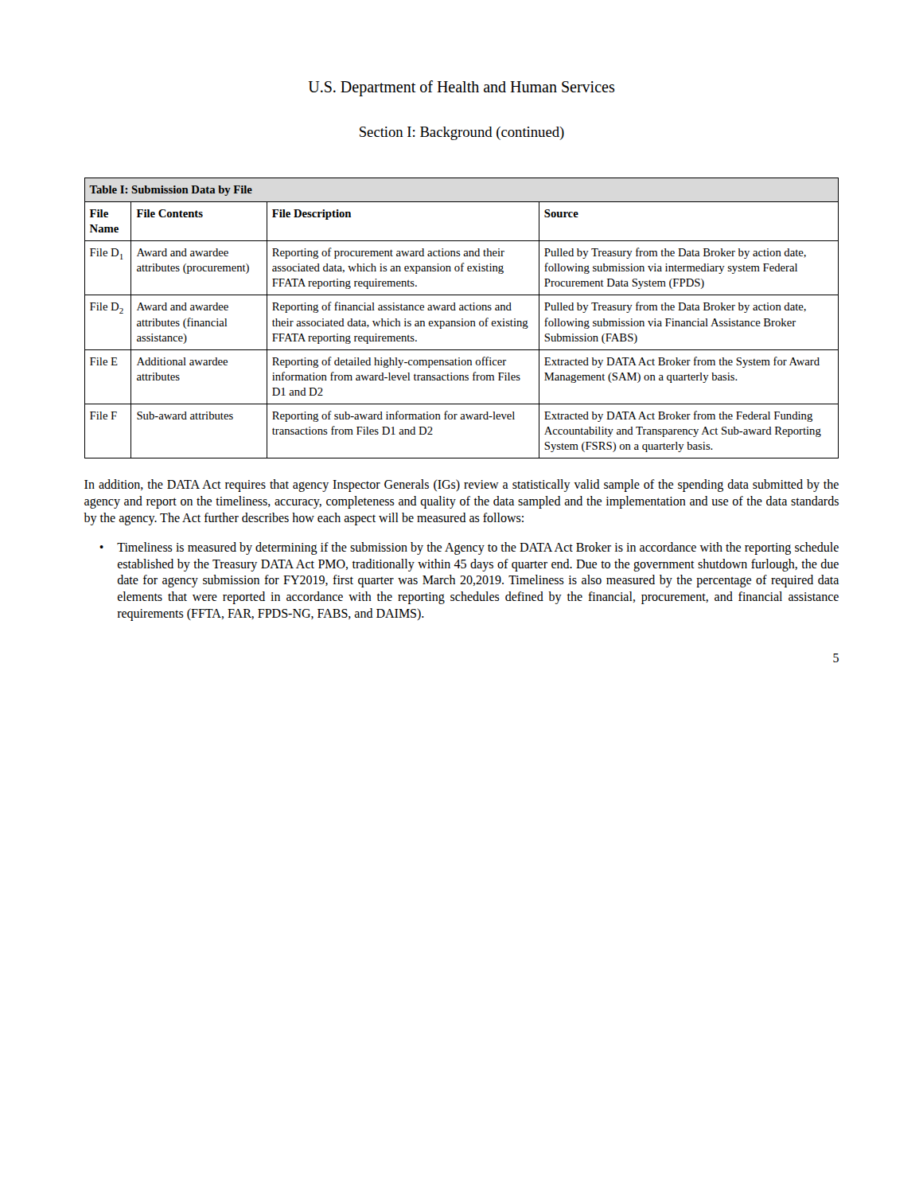U.S. Department of Health and Human Services
Section I: Background (continued)
Table I: Submission Data by File
| File Name | File Contents | File Description | Source |
| --- | --- | --- | --- |
| File D 1 | Award and awardee attributes (procurement) | Reporting of procurement award actions and their associated data, which is an expansion of existing FFATA reporting requirements. | Pulled by Treasury from the Data Broker by action date, following submission via intermediary system Federal Procurement Data System (FPDS) |
| File D 2 | Award and awardee attributes (financial assistance) | Reporting of financial assistance award actions and their associated data, which is an expansion of existing FFATA reporting requirements. | Pulled by Treasury from the Data Broker by action date, following submission via Financial Assistance Broker Submission (FABS) |
| File E | Additional awardee attributes | Reporting of detailed highly-compensation officer information from award-level transactions from Files D1 and D2 | Extracted by DATA Act Broker from the System for Award Management (SAM) on a quarterly basis. |
| File F | Sub-award attributes | Reporting of sub-award information for award-level transactions from Files D1 and D2 | Extracted by DATA Act Broker from the Federal Funding Accountability and Transparency Act Sub-award Reporting System (FSRS) on a quarterly basis. |
In addition, the DATA Act requires that agency Inspector Generals (IGs) review a statistically valid sample of the spending data submitted by the agency and report on the timeliness, accuracy, completeness and quality of the data sampled and the implementation and use of the data standards by the agency. The Act further describes how each aspect will be measured as follows:
Timeliness is measured by determining if the submission by the Agency to the DATA Act Broker is in accordance with the reporting schedule established by the Treasury DATA Act PMO, traditionally within 45 days of quarter end. Due to the government shutdown furlough, the due date for agency submission for FY2019, first quarter was March 20,2019. Timeliness is also measured by the percentage of required data elements that were reported in accordance with the reporting schedules defined by the financial, procurement, and financial assistance requirements (FFTA, FAR, FPDS-NG, FABS, and DAIMS).
5